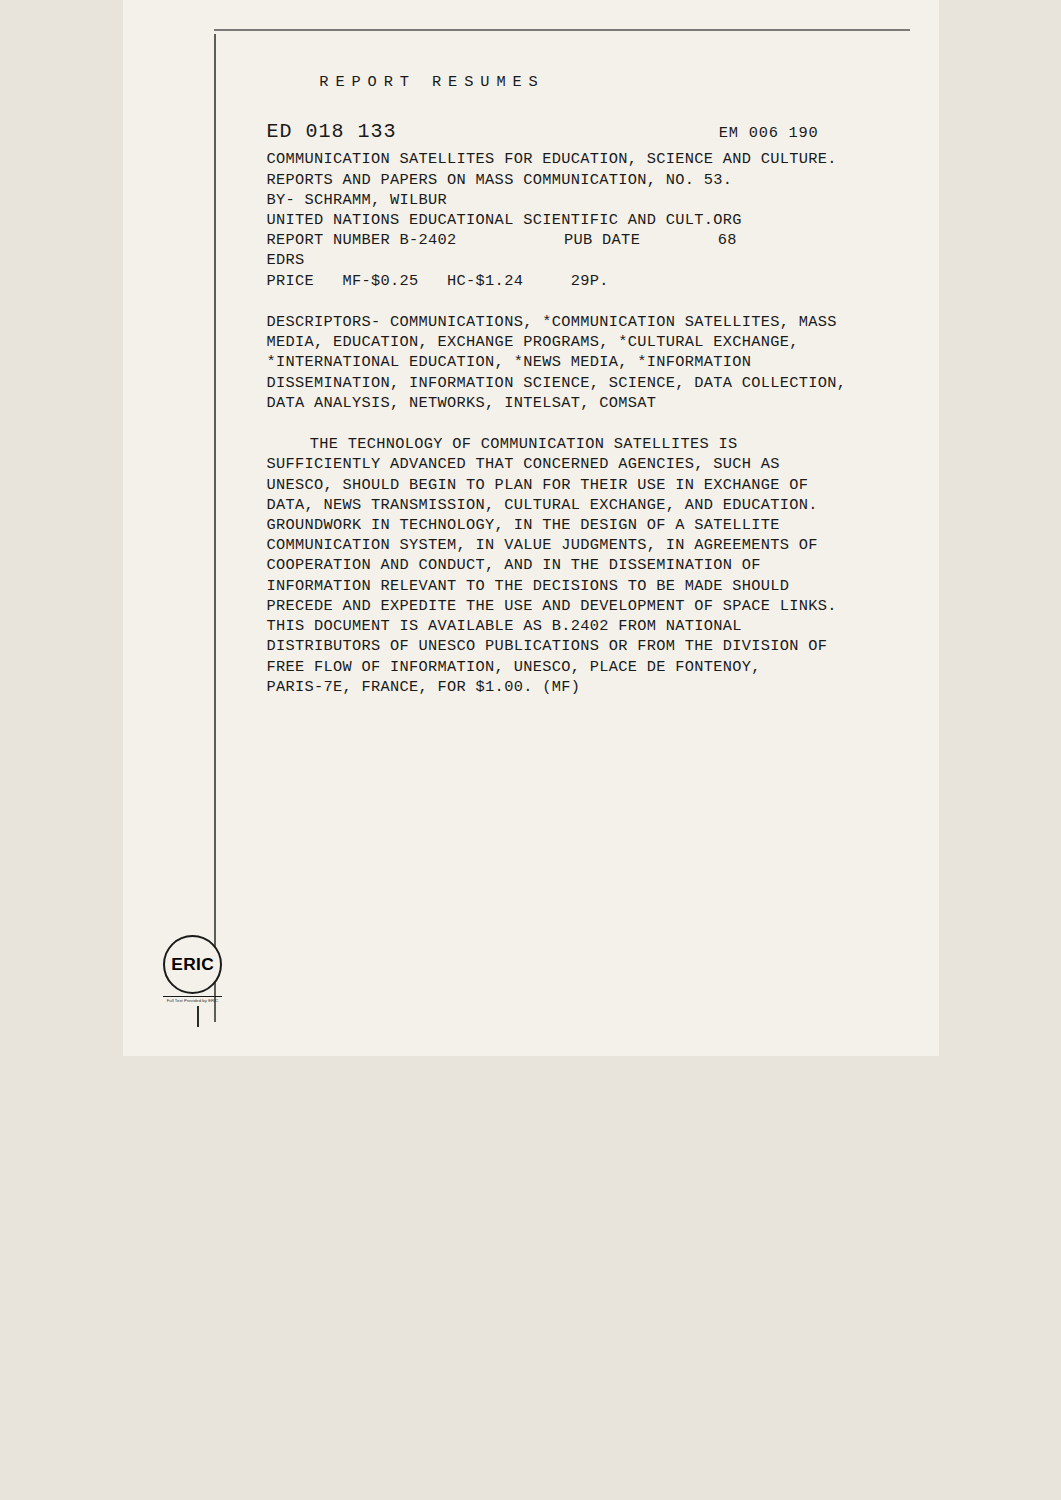Report Resumes
ED 018 133 EM 006 190
COMMUNICATION SATELLITES FOR EDUCATION, SCIENCE AND CULTURE. REPORTS AND PAPERS ON MASS COMMUNICATION, NO. 53. BY- SCHRAMM, WILBUR UNITED NATIONS EDUCATIONAL SCIENTIFIC AND CULT.ORG
REPORT NUMBER B-2402 PUB DATE 68
EDRS PRICE MF-$0.25 HC-$1.24 29P.
DESCRIPTORS- COMMUNICATIONS, *COMMUNICATION SATELLITES, MASS MEDIA, EDUCATION, EXCHANGE PROGRAMS, *CULTURAL EXCHANGE, *INTERNATIONAL EDUCATION, *NEWS MEDIA, *INFORMATION DISSEMINATION, INFORMATION SCIENCE, SCIENCE, DATA COLLECTION, DATA ANALYSIS, NETWORKS, INTELSAT, COMSAT
THE TECHNOLOGY OF COMMUNICATION SATELLITES IS SUFFICIENTLY ADVANCED THAT CONCERNED AGENCIES, SUCH AS UNESCO, SHOULD BEGIN TO PLAN FOR THEIR USE IN EXCHANGE OF DATA, NEWS TRANSMISSION, CULTURAL EXCHANGE, AND EDUCATION. GROUNDWORK IN TECHNOLOGY, IN THE DESIGN OF A SATELLITE COMMUNICATION SYSTEM, IN VALUE JUDGMENTS, IN AGREEMENTS OF COOPERATION AND CONDUCT, AND IN THE DISSEMINATION OF INFORMATION RELEVANT TO THE DECISIONS TO BE MADE SHOULD PRECEDE AND EXPEDITE THE USE AND DEVELOPMENT OF SPACE LINKS. THIS DOCUMENT IS AVAILABLE AS B.2402 FROM NATIONAL DISTRIBUTORS OF UNESCO PUBLICATIONS OR FROM THE DIVISION OF FREE FLOW OF INFORMATION, UNESCO, PLACE DE FONTENOY, PARIS-7E, FRANCE, FOR $1.00. (MF)
ERIC
Full Text Provided by ERIC